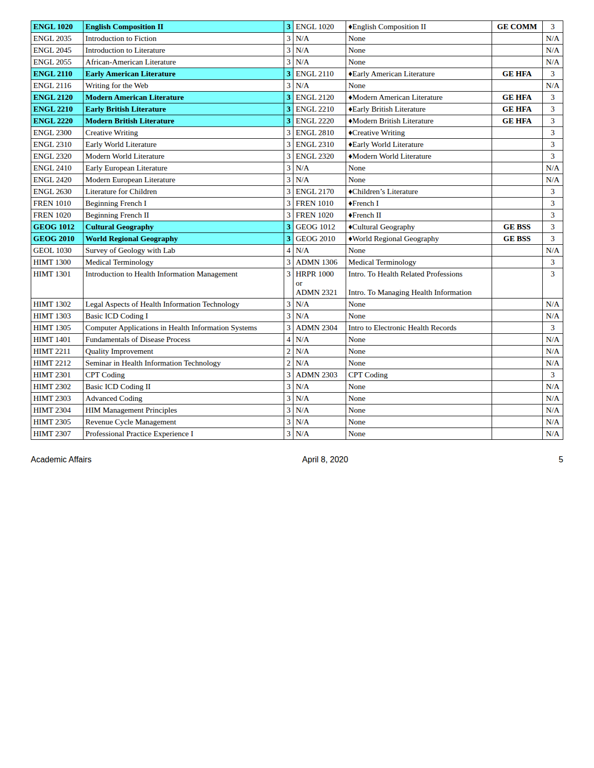| ENGL 1020 | English Composition II | 3 | ENGL 1020 | ♦English Composition II | GE COMM | 3 |
| ENGL 2035 | Introduction to Fiction | 3 | N/A | None | | N/A |
| ENGL 2045 | Introduction to Literature | 3 | N/A | None | | N/A |
| ENGL 2055 | African-American Literature | 3 | N/A | None | | N/A |
| ENGL 2110 | Early American Literature | 3 | ENGL 2110 | ♦Early American Literature | GE HFA | 3 |
| ENGL 2116 | Writing for the Web | 3 | N/A | None | | N/A |
| ENGL 2120 | Modern American Literature | 3 | ENGL 2120 | ♦Modern American Literature | GE HFA | 3 |
| ENGL 2210 | Early British Literature | 3 | ENGL 2210 | ♦Early British Literature | GE HFA | 3 |
| ENGL 2220 | Modern British Literature | 3 | ENGL 2220 | ♦Modern British Literature | GE HFA | 3 |
| ENGL 2300 | Creative Writing | 3 | ENGL 2810 | ♦Creative Writing | | 3 |
| ENGL 2310 | Early World Literature | 3 | ENGL 2310 | ♦Early World Literature | | 3 |
| ENGL 2320 | Modern World Literature | 3 | ENGL 2320 | ♦Modern World Literature | | 3 |
| ENGL 2410 | Early European Literature | 3 | N/A | None | | N/A |
| ENGL 2420 | Modern European Literature | 3 | N/A | None | | N/A |
| ENGL 2630 | Literature for Children | 3 | ENGL 2170 | ♦Children’s Literature | | 3 |
| FREN 1010 | Beginning French I | 3 | FREN 1010 | ♦French I | | 3 |
| FREN 1020 | Beginning French II | 3 | FREN 1020 | ♦French II | | 3 |
| GEOG 1012 | Cultural Geography | 3 | GEOG 1012 | ♦Cultural Geography | GE BSS | 3 |
| GEOG 2010 | World Regional Geography | 3 | GEOG 2010 | ♦World Regional Geography | GE BSS | 3 |
| GEOL 1030 | Survey of Geology with Lab | 4 | N/A | None | | N/A |
| HIMT 1300 | Medical Terminology | 3 | ADMN 1306 | Medical Terminology | | 3 |
| HIMT 1301 | Introduction to Health Information Management | 3 | HRPR 1000 or ADMN 2321 | Intro. To Health Related Professions Intro. To Managing Health Information | | 3 |
| HIMT 1302 | Legal Aspects of Health Information Technology | 3 | N/A | None | | N/A |
| HIMT 1303 | Basic ICD Coding I | 3 | N/A | None | | N/A |
| HIMT 1305 | Computer Applications in Health Information Systems | 3 | ADMN 2304 | Intro to Electronic Health Records | | 3 |
| HIMT 1401 | Fundamentals of Disease Process | 4 | N/A | None | | N/A |
| HIMT 2211 | Quality Improvement | 2 | N/A | None | | N/A |
| HIMT 2212 | Seminar in Health Information Technology | 2 | N/A | None | | N/A |
| HIMT 2301 | CPT Coding | 3 | ADMN 2303 | CPT Coding | | 3 |
| HIMT 2302 | Basic ICD Coding II | 3 | N/A | None | | N/A |
| HIMT 2303 | Advanced Coding | 3 | N/A | None | | N/A |
| HIMT 2304 | HIM Management Principles | 3 | N/A | None | | N/A |
| HIMT 2305 | Revenue Cycle Management | 3 | N/A | None | | N/A |
| HIMT 2307 | Professional Practice Experience I | 3 | N/A | None | | N/A |
Academic Affairs April 8, 2020 5